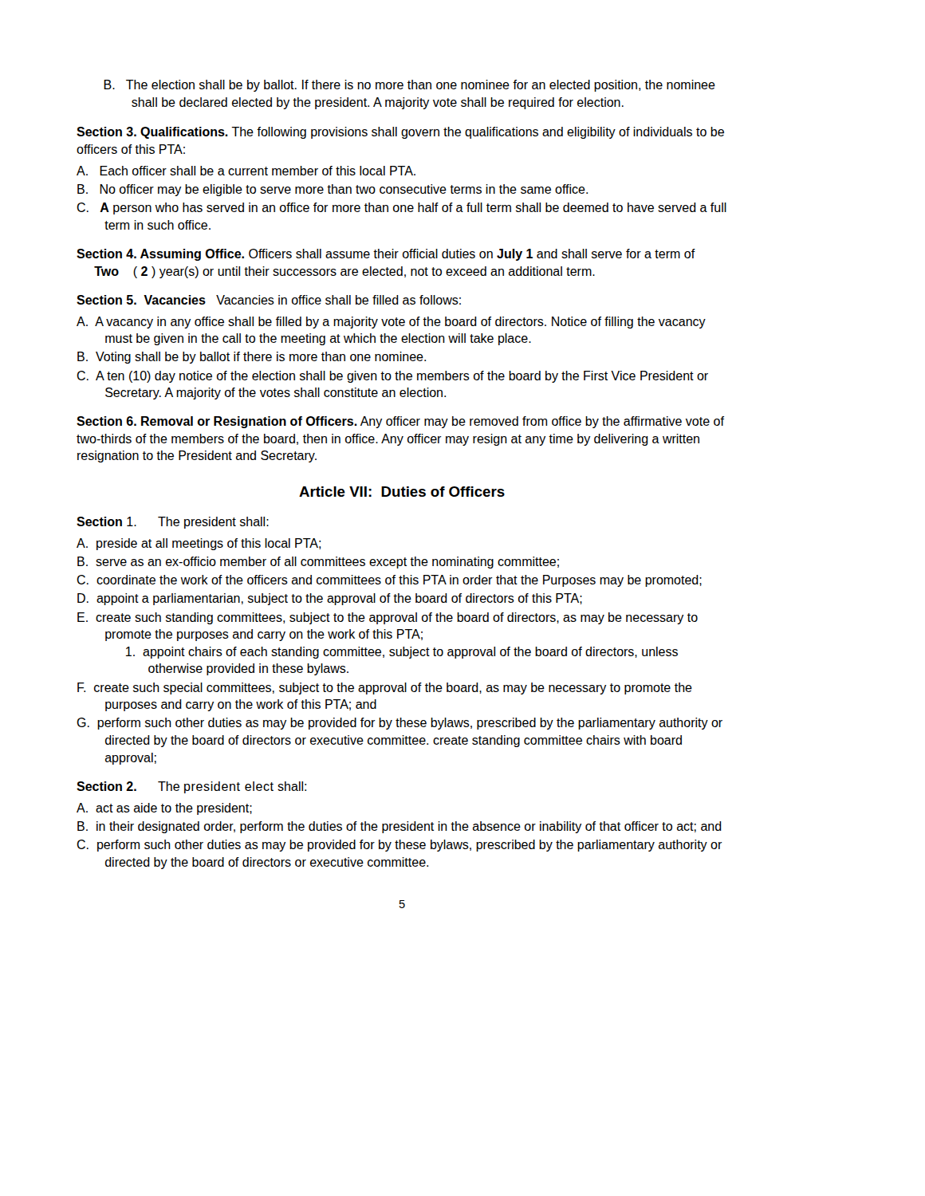B. The election shall be by ballot. If there is no more than one nominee for an elected position, the nominee shall be declared elected by the president. A majority vote shall be required for election.
Section 3. Qualifications. The following provisions shall govern the qualifications and eligibility of individuals to be officers of this PTA:
A. Each officer shall be a current member of this local PTA.
B. No officer may be eligible to serve more than two consecutive terms in the same office.
C. A person who has served in an office for more than one half of a full term shall be deemed to have served a full term in such office.
Section 4. Assuming Office. Officers shall assume their official duties on July 1 and shall serve for a term of Two ( 2 ) year(s) or until their successors are elected, not to exceed an additional term.
Section 5. Vacancies Vacancies in office shall be filled as follows:
A. A vacancy in any office shall be filled by a majority vote of the board of directors. Notice of filling the vacancy must be given in the call to the meeting at which the election will take place.
B. Voting shall be by ballot if there is more than one nominee.
C. A ten (10) day notice of the election shall be given to the members of the board by the First Vice President or Secretary. A majority of the votes shall constitute an election.
Section 6. Removal or Resignation of Officers. Any officer may be removed from office by the affirmative vote of two-thirds of the members of the board, then in office. Any officer may resign at any time by delivering a written resignation to the President and Secretary.
Article VII: Duties of Officers
Section 1. The president shall:
A. preside at all meetings of this local PTA;
B. serve as an ex-officio member of all committees except the nominating committee;
C. coordinate the work of the officers and committees of this PTA in order that the Purposes may be promoted;
D. appoint a parliamentarian, subject to the approval of the board of directors of this PTA;
E. create such standing committees, subject to the approval of the board of directors, as may be necessary to promote the purposes and carry on the work of this PTA;
1. appoint chairs of each standing committee, subject to approval of the board of directors, unless otherwise provided in these bylaws.
F. create such special committees, subject to the approval of the board, as may be necessary to promote the purposes and carry on the work of this PTA; and
G. perform such other duties as may be provided for by these bylaws, prescribed by the parliamentary authority or directed by the board of directors or executive committee. create standing committee chairs with board approval;
Section 2. The president elect shall:
A. act as aide to the president;
B. in their designated order, perform the duties of the president in the absence or inability of that officer to act; and
C. perform such other duties as may be provided for by these bylaws, prescribed by the parliamentary authority or directed by the board of directors or executive committee.
5